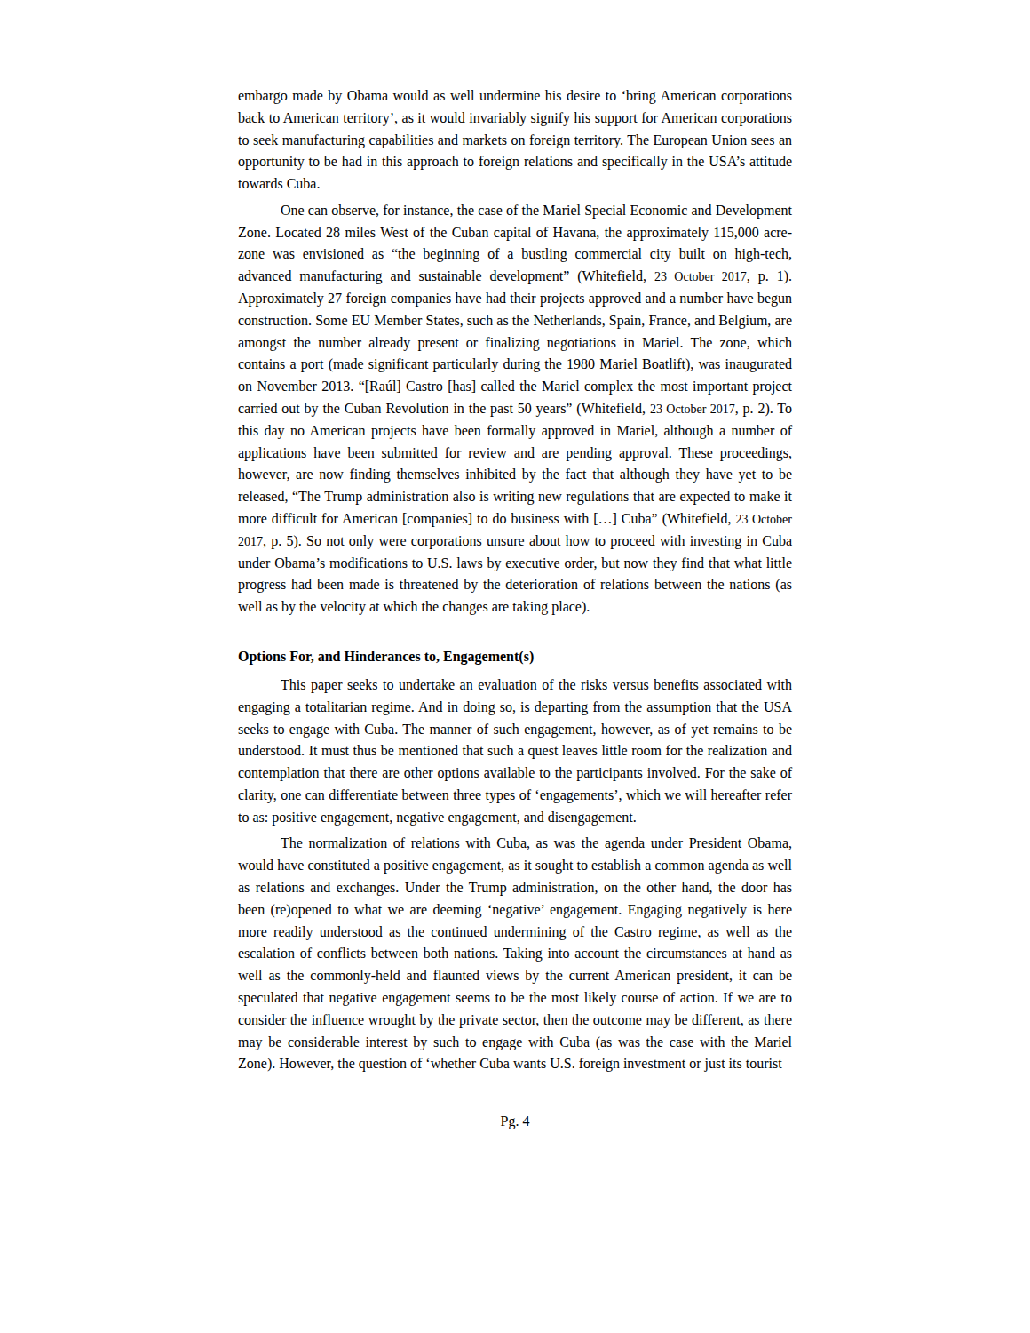embargo made by Obama would as well undermine his desire to ‘bring American corporations back to American territory’, as it would invariably signify his support for American corporations to seek manufacturing capabilities and markets on foreign territory. The European Union sees an opportunity to be had in this approach to foreign relations and specifically in the USA’s attitude towards Cuba.
One can observe, for instance, the case of the Mariel Special Economic and Development Zone. Located 28 miles West of the Cuban capital of Havana, the approximately 115,000 acre-zone was envisioned as “the beginning of a bustling commercial city built on high-tech, advanced manufacturing and sustainable development” (Whitefield, 23 October 2017, p. 1). Approximately 27 foreign companies have had their projects approved and a number have begun construction. Some EU Member States, such as the Netherlands, Spain, France, and Belgium, are amongst the number already present or finalizing negotiations in Mariel. The zone, which contains a port (made significant particularly during the 1980 Mariel Boatlift), was inaugurated on November 2013. “[Raúl] Castro [has] called the Mariel complex the most important project carried out by the Cuban Revolution in the past 50 years” (Whitefield, 23 October 2017, p. 2). To this day no American projects have been formally approved in Mariel, although a number of applications have been submitted for review and are pending approval. These proceedings, however, are now finding themselves inhibited by the fact that although they have yet to be released, “The Trump administration also is writing new regulations that are expected to make it more difficult for American [companies] to do business with […] Cuba” (Whitefield, 23 October 2017, p. 5). So not only were corporations unsure about how to proceed with investing in Cuba under Obama’s modifications to U.S. laws by executive order, but now they find that what little progress had been made is threatened by the deterioration of relations between the nations (as well as by the velocity at which the changes are taking place).
Options For, and Hinderances to, Engagement(s)
This paper seeks to undertake an evaluation of the risks versus benefits associated with engaging a totalitarian regime. And in doing so, is departing from the assumption that the USA seeks to engage with Cuba. The manner of such engagement, however, as of yet remains to be understood. It must thus be mentioned that such a quest leaves little room for the realization and contemplation that there are other options available to the participants involved. For the sake of clarity, one can differentiate between three types of ‘engagements’, which we will hereafter refer to as: positive engagement, negative engagement, and disengagement.
The normalization of relations with Cuba, as was the agenda under President Obama, would have constituted a positive engagement, as it sought to establish a common agenda as well as relations and exchanges. Under the Trump administration, on the other hand, the door has been (re)opened to what we are deeming ‘negative’ engagement. Engaging negatively is here more readily understood as the continued undermining of the Castro regime, as well as the escalation of conflicts between both nations. Taking into account the circumstances at hand as well as the commonly-held and flaunted views by the current American president, it can be speculated that negative engagement seems to be the most likely course of action. If we are to consider the influence wrought by the private sector, then the outcome may be different, as there may be considerable interest by such to engage with Cuba (as was the case with the Mariel Zone). However, the question of ‘whether Cuba wants U.S. foreign investment or just its tourist
Pg. 4